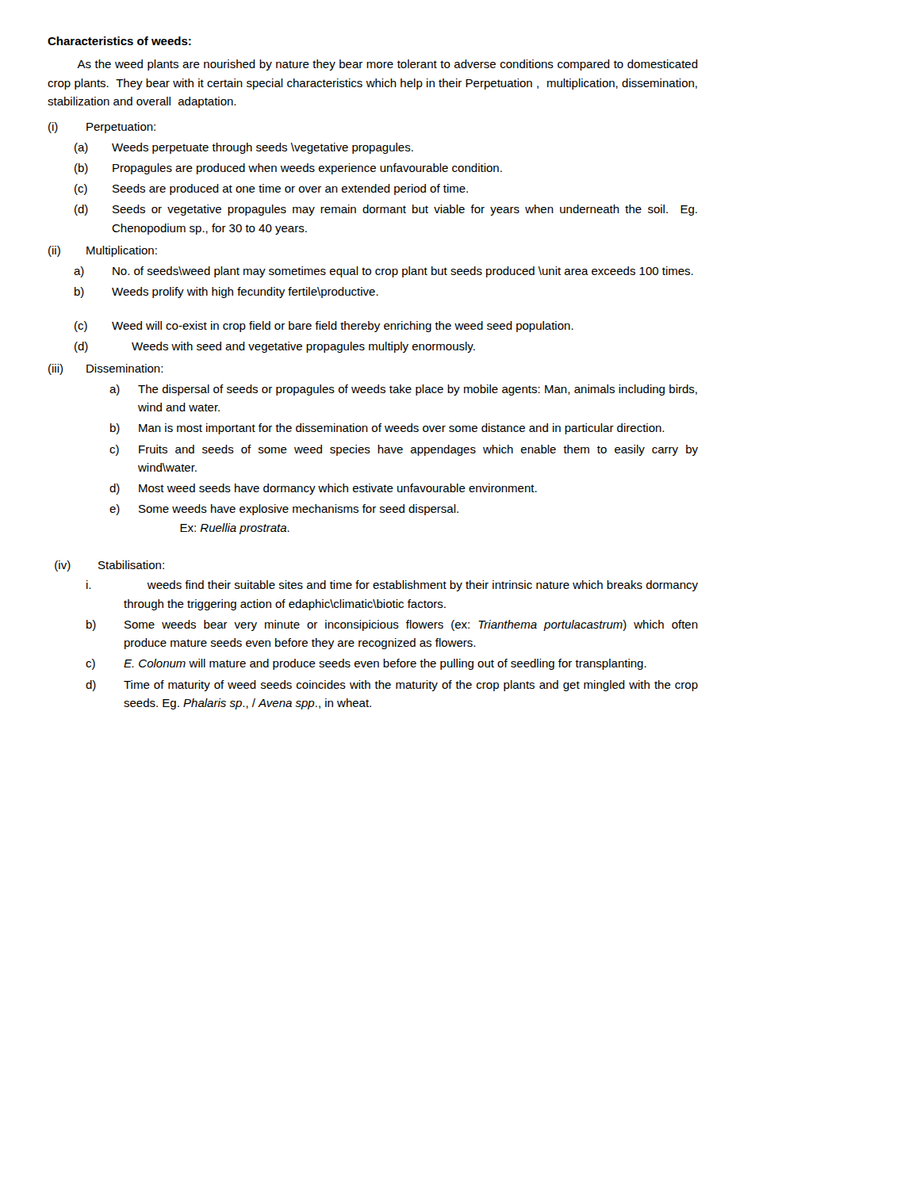Characteristics of weeds:
As the weed plants are nourished by nature they bear more tolerant to adverse conditions compared to domesticated crop plants. They bear with it certain special characteristics which help in their Perpetuation , multiplication, dissemination, stabilization and overall adaptation.
(i) Perpetuation:
(a) Weeds perpetuate through seeds \vegetative propagules.
(b) Propagules are produced when weeds experience unfavourable condition.
(c) Seeds are produced at one time or over an extended period of time.
(d) Seeds or vegetative propagules may remain dormant but viable for years when underneath the soil. Eg. Chenopodium sp., for 30 to 40 years.
(ii) Multiplication:
a) No. of seeds\weed plant may sometimes equal to crop plant but seeds produced \unit area exceeds 100 times.
b) Weeds prolify with high fecundity fertile\productive.
(c) Weed will co-exist in crop field or bare field thereby enriching the weed seed population.
(d) Weeds with seed and vegetative propagules multiply enormously.
(iii) Dissemination:
a) The dispersal of seeds or propagules of weeds take place by mobile agents: Man, animals including birds, wind and water.
b) Man is most important for the dissemination of weeds over some distance and in particular direction.
c) Fruits and seeds of some weed species have appendages which enable them to easily carry by wind\water.
d) Most weed seeds have dormancy which estivate unfavourable environment.
e) Some weeds have explosive mechanisms for seed dispersal. Ex: Ruellia prostrata.
(iv) Stabilisation:
i. weeds find their suitable sites and time for establishment by their intrinsic nature which breaks dormancy through the triggering action of edaphic\climatic\biotic factors.
b) Some weeds bear very minute or inconsipicious flowers (ex: Trianthema portulacastrum) which often produce mature seeds even before they are recognized as flowers.
c) E. Colonum will mature and produce seeds even before the pulling out of seedling for transplanting.
d) Time of maturity of weed seeds coincides with the maturity of the crop plants and get mingled with the crop seeds. Eg. Phalaris sp., / Avena spp., in wheat.